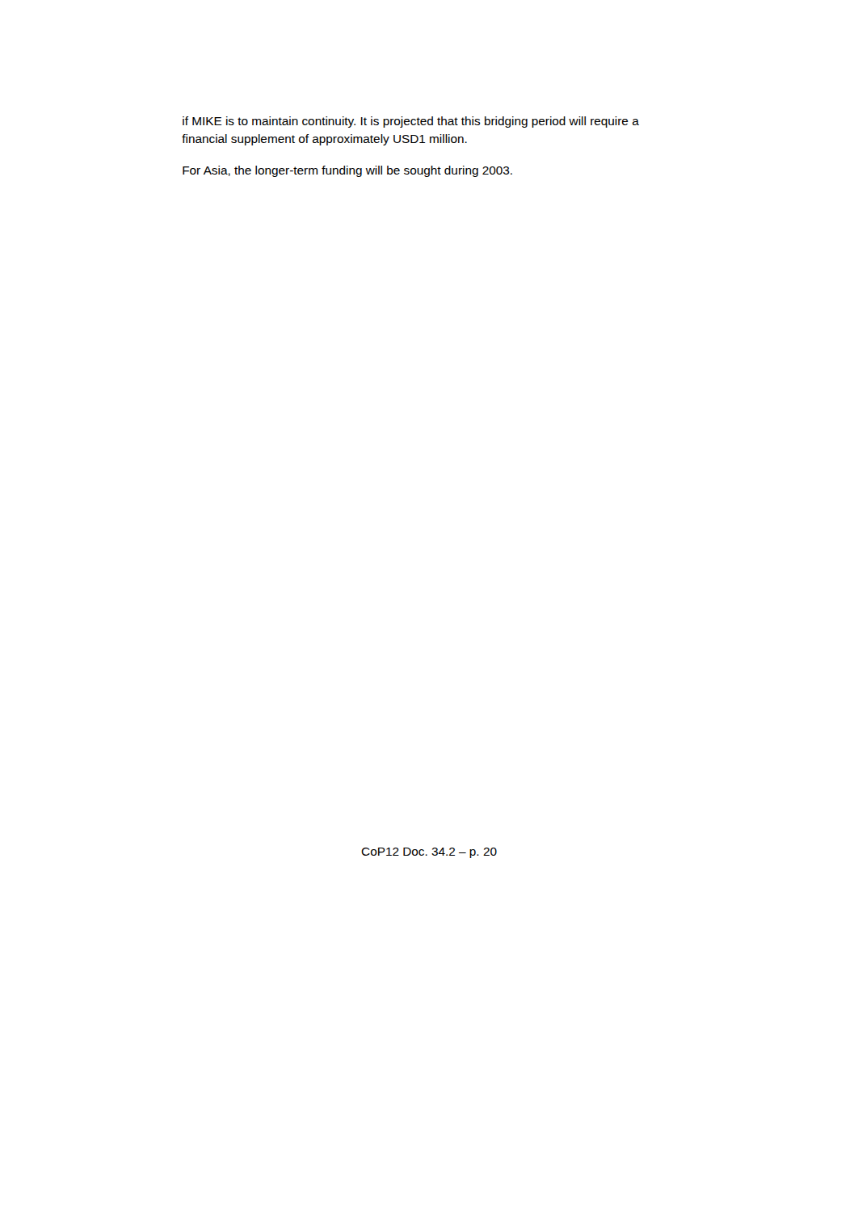if MIKE is to maintain continuity. It is projected that this bridging period will require a financial supplement of approximately USD1 million.
For Asia, the longer-term funding will be sought during 2003.
CoP12 Doc. 34.2 – p. 20